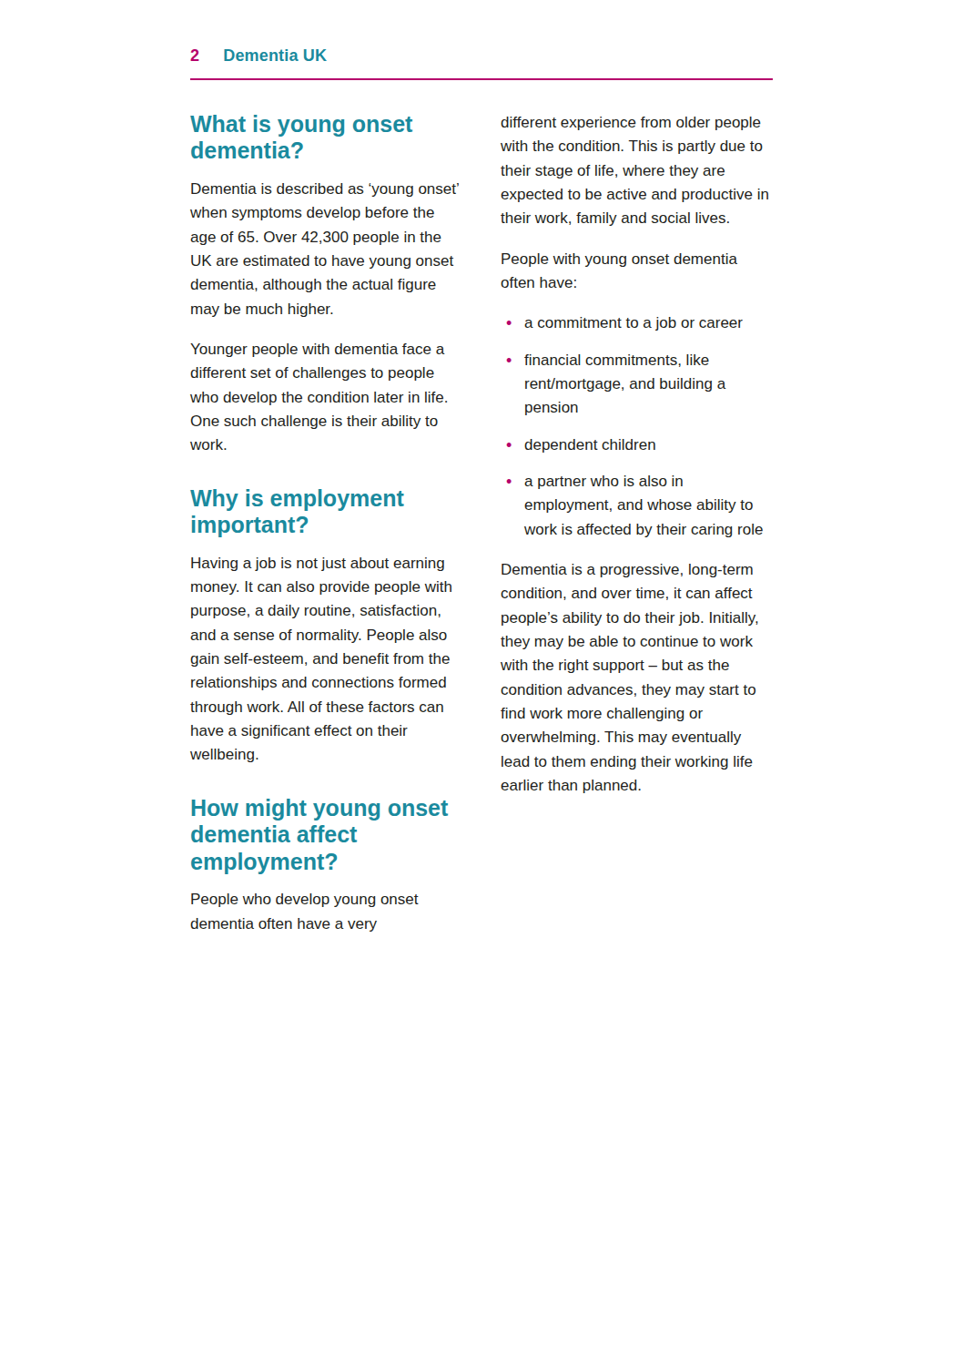2 Dementia UK
What is young onset dementia?
Dementia is described as ‘young onset’ when symptoms develop before the age of 65. Over 42,300 people in the UK are estimated to have young onset dementia, although the actual figure may be much higher.
Younger people with dementia face a different set of challenges to people who develop the condition later in life. One such challenge is their ability to work.
Why is employment important?
Having a job is not just about earning money. It can also provide people with purpose, a daily routine, satisfaction, and a sense of normality. People also gain self-esteem, and benefit from the relationships and connections formed through work. All of these factors can have a significant effect on their wellbeing.
How might young onset dementia affect employment?
People who develop young onset dementia often have a very
different experience from older people with the condition. This is partly due to their stage of life, where they are expected to be active and productive in their work, family and social lives.
People with young onset dementia often have:
a commitment to a job or career
financial commitments, like rent/mortgage, and building a pension
dependent children
a partner who is also in employment, and whose ability to work is affected by their caring role
Dementia is a progressive, long-term condition, and over time, it can affect people’s ability to do their job. Initially, they may be able to continue to work with the right support – but as the condition advances, they may start to find work more challenging or overwhelming. This may eventually lead to them ending their working life earlier than planned.